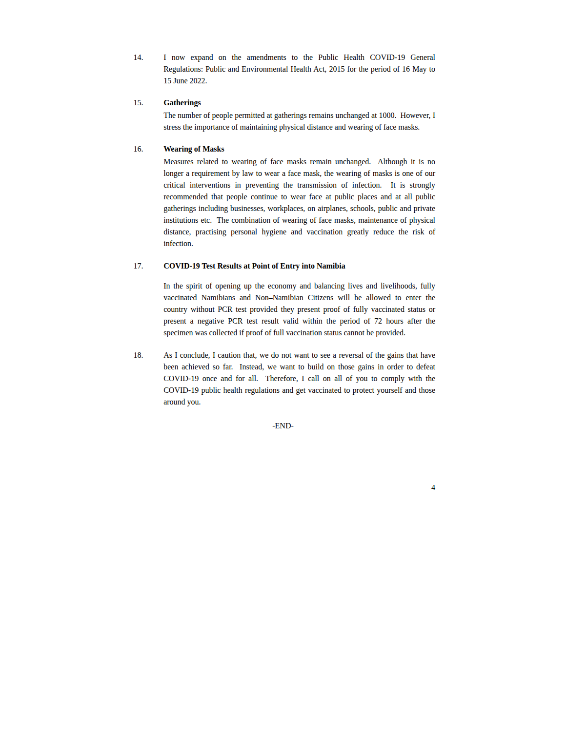14.
I now expand on the amendments to the Public Health COVID-19 General Regulations: Public and Environmental Health Act, 2015 for the period of 16 May to 15 June 2022.
15.
Gatherings The number of people permitted at gatherings remains unchanged at 1000. However, I stress the importance of maintaining physical distance and wearing of face masks.
16.
Wearing of Masks Measures related to wearing of face masks remain unchanged. Although it is no longer a requirement by law to wear a face mask, the wearing of masks is one of our critical interventions in preventing the transmission of infection. It is strongly recommended that people continue to wear face at public places and at all public gatherings including businesses, workplaces, on airplanes, schools, public and private institutions etc. The combination of wearing of face masks, maintenance of physical distance, practising personal hygiene and vaccination greatly reduce the risk of infection.
17.
COVID-19 Test Results at Point of Entry into Namibia
In the spirit of opening up the economy and balancing lives and livelihoods, fully vaccinated Namibians and Non–Namibian Citizens will be allowed to enter the country without PCR test provided they present proof of fully vaccinated status or present a negative PCR test result valid within the period of 72 hours after the specimen was collected if proof of full vaccination status cannot be provided.
18.
As I conclude, I caution that, we do not want to see a reversal of the gains that have been achieved so far. Instead, we want to build on those gains in order to defeat COVID-19 once and for all. Therefore, I call on all of you to comply with the COVID-19 public health regulations and get vaccinated to protect yourself and those around you.
-END-
4